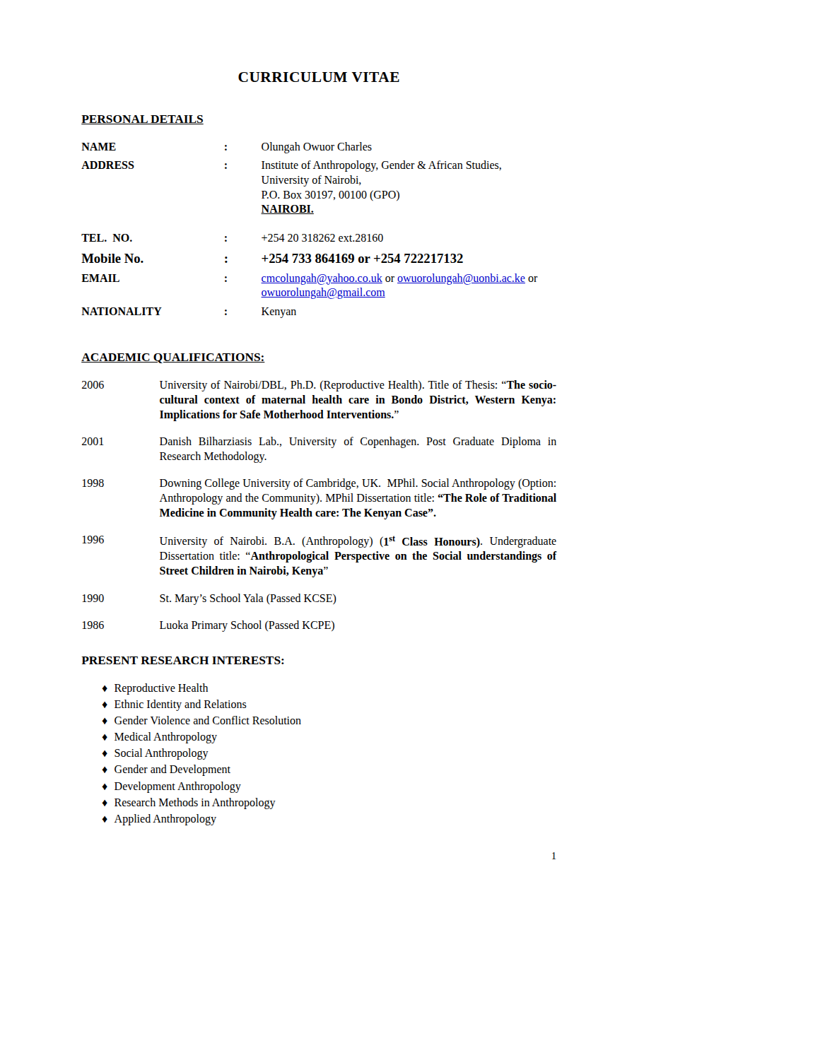CURRICULUM VITAE
PERSONAL DETAILS
| NAME | : | Olungah Owuor Charles |
| ADDRESS | : | Institute of Anthropology, Gender & African Studies, University of Nairobi, P.O. Box 30197, 00100 (GPO) NAIROBI. |
| TEL. NO. | : | +254 20 318262 ext.28160 |
| Mobile No. | : | +254 733 864169 or +254 722217132 |
| EMAIL | : | cmcolungah@yahoo.co.uk or owuorolungah@uonbi.ac.ke or owuorolungah@gmail.com |
| NATIONALITY | : | Kenyan |
ACADEMIC QUALIFICATIONS:
| 2006 | University of Nairobi/DBL, Ph.D. (Reproductive Health). Title of Thesis: “ The socio-cultural context of maternal health care in Bondo District, Western Kenya: Implications for Safe Motherhood Interventions. ” |
| 2001 | Danish Bilharziasis Lab., University of Copenhagen. Post Graduate Diploma in Research Methodology. |
| 1998 | Downing College University of Cambridge, UK. MPhil. Social Anthropology (Option: Anthropology and the Community). MPhil Dissertation title: “T he Role of Traditional Medicine in Community Health care: The Kenyan Case”. |
| 1996 | University of Nairobi. B.A. (Anthropology) ( 1 st Class Honours) . Undergraduate Dissertation title: “ Anthropological Perspective on the Social understandings of Street Children in Nairobi, Kenya ” |
| 1990 | St. Mary’s School Yala (Passed KCSE) |
| 1986 | Luoka Primary School (Passed KCPE) |
PRESENT RESEARCH INTERESTS:
Reproductive Health
Ethnic Identity and Relations
Gender Violence and Conflict Resolution
Medical Anthropology
Social Anthropology
Gender and Development
Development Anthropology
Research Methods in Anthropology
Applied Anthropology
1